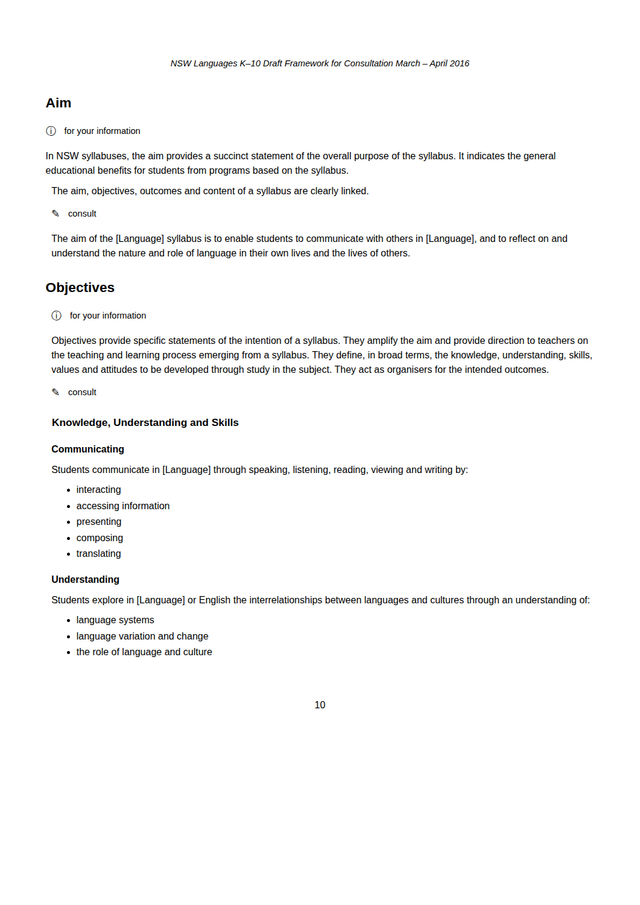NSW Languages K–10 Draft Framework for Consultation March – April 2016
Aim
ⓘfor your information
In NSW syllabuses, the aim provides a succinct statement of the overall purpose of the syllabus. It indicates the general educational benefits for students from programs based on the syllabus.
The aim, objectives, outcomes and content of a syllabus are clearly linked.
✎consult
The aim of the [Language] syllabus is to enable students to communicate with others in [Language], and to reflect on and understand the nature and role of language in their own lives and the lives of others.
Objectives
ⓘfor your information
Objectives provide specific statements of the intention of a syllabus. They amplify the aim and provide direction to teachers on the teaching and learning process emerging from a syllabus. They define, in broad terms, the knowledge, understanding, skills, values and attitudes to be developed through study in the subject. They act as organisers for the intended outcomes.
✎consult
Knowledge, Understanding and Skills
Communicating
Students communicate in [Language] through speaking, listening, reading, viewing and writing by:
interacting
accessing information
presenting
composing
translating
Understanding
Students explore in [Language] or English the interrelationships between languages and cultures through an understanding of:
language systems
language variation and change
the role of language and culture
10